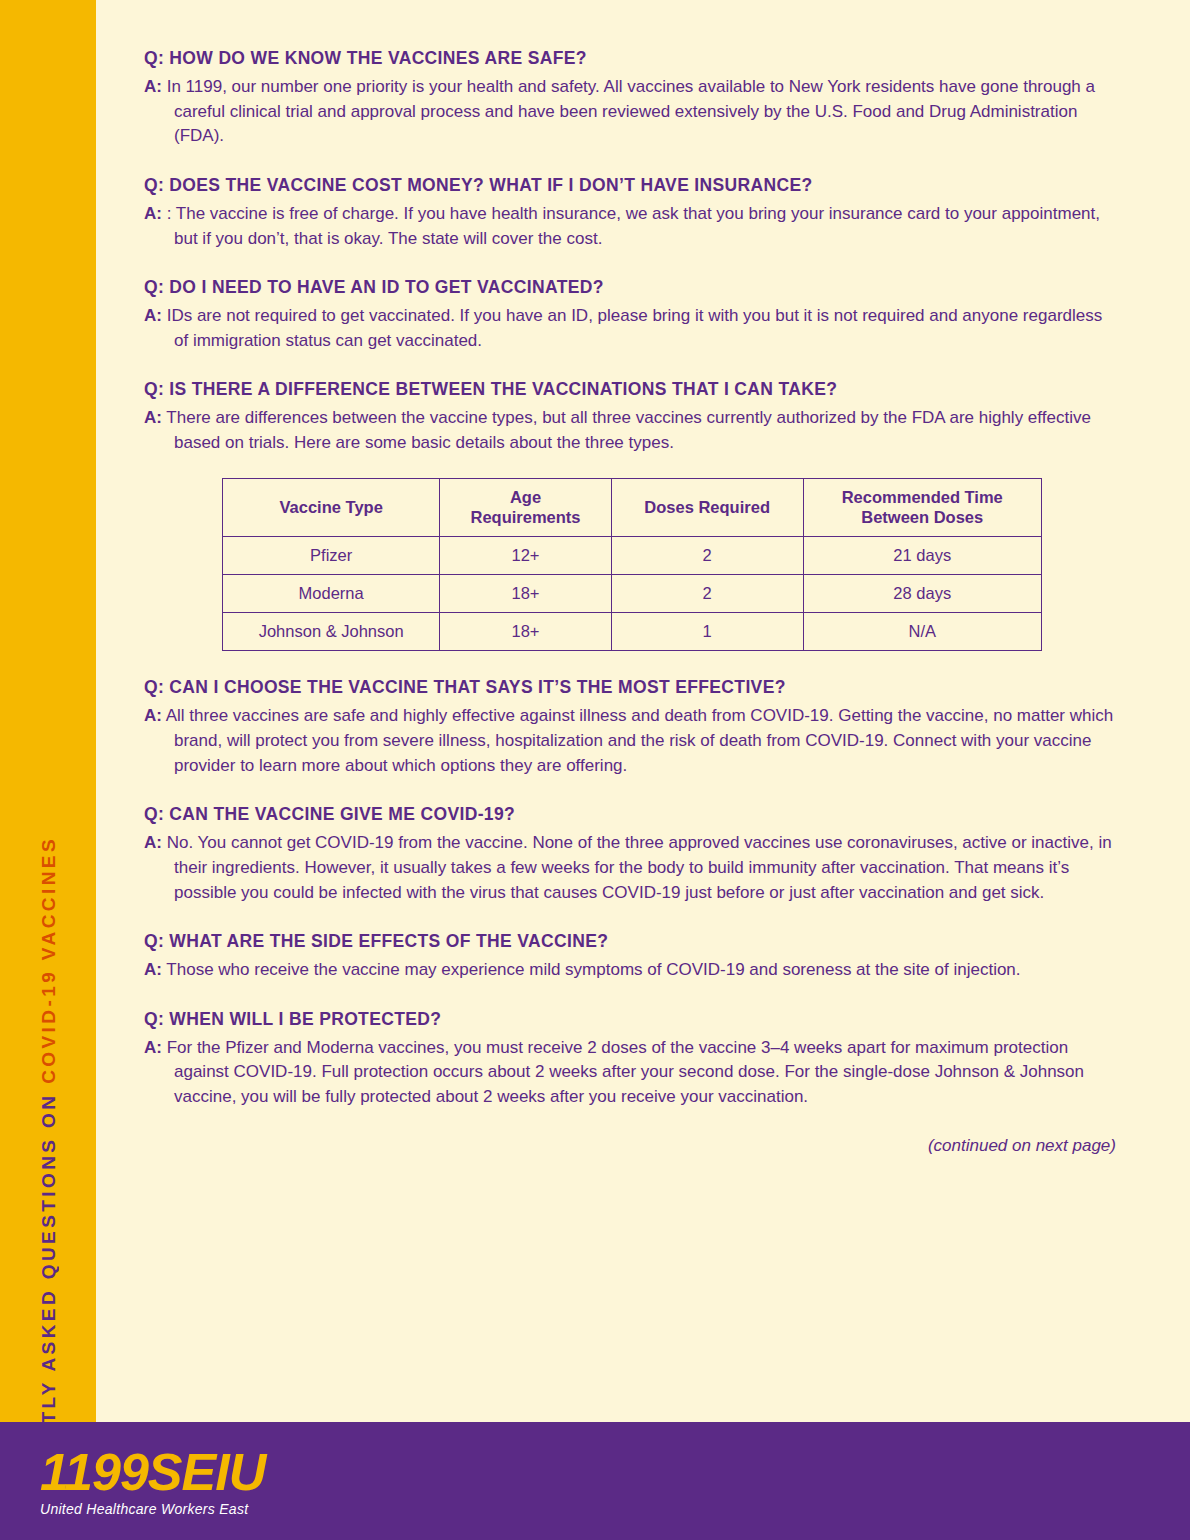FREQUENTLY ASKED QUESTIONS ON COVID-19 VACCINES
Q: How do we know the vaccines are safe?
A: In 1199, our number one priority is your health and safety. All vaccines available to New York residents have gone through a careful clinical trial and approval process and have been reviewed extensively by the U.S. Food and Drug Administration (FDA).
Q: Does the vaccine cost money? What if I don’t have insurance?
A: : The vaccine is free of charge. If you have health insurance, we ask that you bring your insurance card to your appointment, but if you don’t, that is okay. The state will cover the cost.
Q: Do I need to have an ID to get vaccinated?
A: IDs are not required to get vaccinated. If you have an ID, please bring it with you but it is not required and anyone regardless of immigration status can get vaccinated.
Q: Is there a difference between the vaccinations that I can take?
A: There are differences between the vaccine types, but all three vaccines currently authorized by the FDA are highly effective based on trials. Here are some basic details about the three types.
| Vaccine Type | Age Requirements | Doses Required | Recommended Time Between Doses |
| --- | --- | --- | --- |
| Pfizer | 12+ | 2 | 21 days |
| Moderna | 18+ | 2 | 28 days |
| Johnson & Johnson | 18+ | 1 | N/A |
Q: Can I choose the vaccine that says it’s the most effective?
A: All three vaccines are safe and highly effective against illness and death from COVID-19. Getting the vaccine, no matter which brand, will protect you from severe illness, hospitalization and the risk of death from COVID-19. Connect with your vaccine provider to learn more about which options they are offering.
Q: Can the vaccine give me COVID-19?
A: No. You cannot get COVID-19 from the vaccine. None of the three approved vaccines use coronaviruses, active or inactive, in their ingredients. However, it usually takes a few weeks for the body to build immunity after vaccination. That means it’s possible you could be infected with the virus that causes COVID-19 just before or just after vaccination and get sick.
Q: What are the side effects of the vaccine?
A: Those who receive the vaccine may experience mild symptoms of COVID-19 and soreness at the site of injection.
Q: When will I be protected?
A: For the Pfizer and Moderna vaccines, you must receive 2 doses of the vaccine 3–4 weeks apart for maximum protection against COVID-19. Full protection occurs about 2 weeks after your second dose. For the single-dose Johnson & Johnson vaccine, you will be fully protected about 2 weeks after you receive your vaccination.
(continued on next page)
1199SEIU United Healthcare Workers East